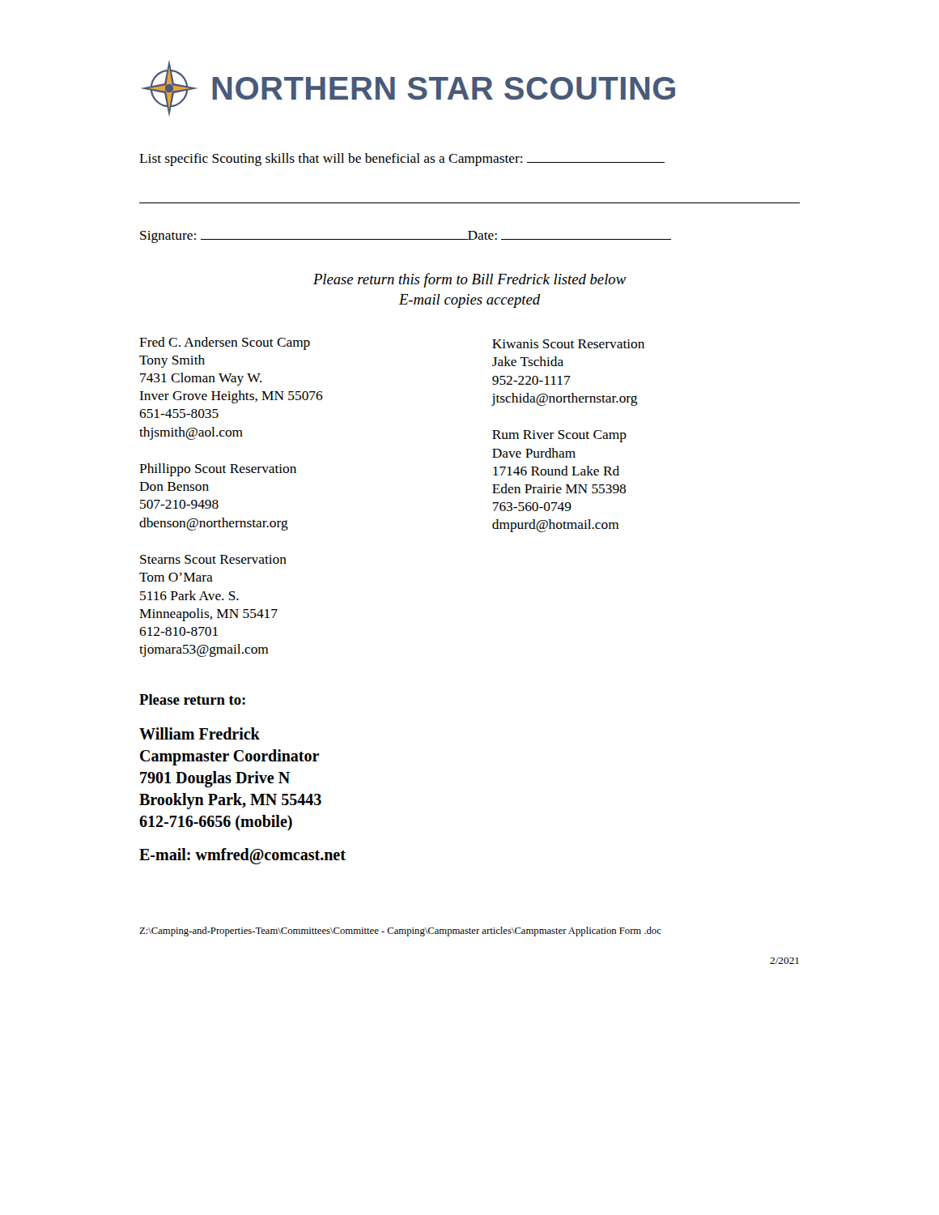NORTHERN STAR SCOUTING
List specific Scouting skills that will be beneficial as a Campmaster:
Signature: Date:
Please return this form to Bill Fredrick listed below
E-mail copies accepted
Fred C. Andersen Scout Camp
Tony Smith
7431 Cloman Way W.
Inver Grove Heights, MN 55076
651-455-8035
thjsmith@aol.com
Phillippo Scout Reservation
Don Benson
507-210-9498
dbenson@northernstar.org
Stearns Scout Reservation
Tom O’Mara
5116 Park Ave. S.
Minneapolis, MN 55417
612-810-8701
tjomara53@gmail.com
Kiwanis Scout Reservation
Jake Tschida
952-220-1117
jtschida@northernstar.org
Rum River Scout Camp
Dave Purdham
17146 Round Lake Rd
Eden Prairie MN 55398
763-560-0749
dmpurd@hotmail.com
Please return to:
William Fredrick
Campmaster Coordinator
7901 Douglas Drive N
Brooklyn Park, MN 55443
612-716-6656 (mobile)
E-mail: wmfred@comcast.net
Z:\Camping-and-Properties-Team\Committees\Committee - Camping\Campmaster articles\Campmaster Application Form .doc
2/2021